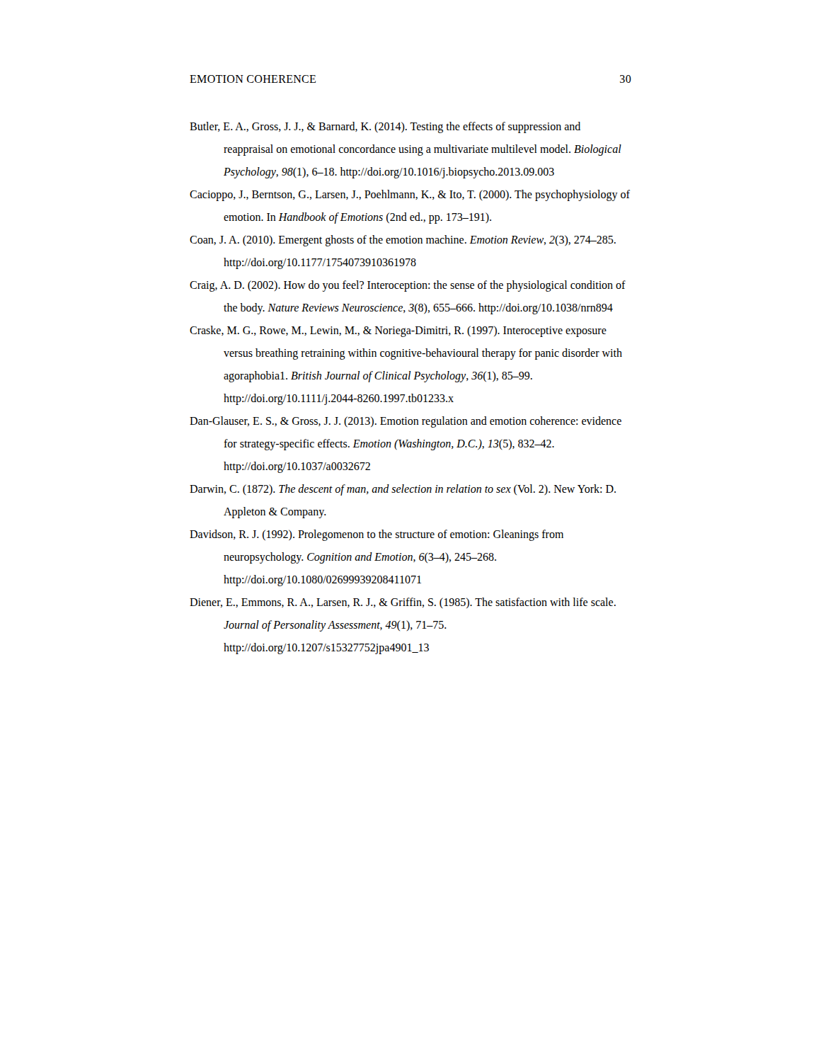Emotion Coherence 30
Butler, E. A., Gross, J. J., & Barnard, K. (2014). Testing the effects of suppression and reappraisal on emotional concordance using a multivariate multilevel model. Biological Psychology, 98(1), 6–18. http://doi.org/10.1016/j.biopsycho.2013.09.003
Cacioppo, J., Berntson, G., Larsen, J., Poehlmann, K., & Ito, T. (2000). The psychophysiology of emotion. In Handbook of Emotions (2nd ed., pp. 173–191).
Coan, J. A. (2010). Emergent ghosts of the emotion machine. Emotion Review, 2(3), 274–285. http://doi.org/10.1177/1754073910361978
Craig, A. D. (2002). How do you feel? Interoception: the sense of the physiological condition of the body. Nature Reviews Neuroscience, 3(8), 655–666. http://doi.org/10.1038/nrn894
Craske, M. G., Rowe, M., Lewin, M., & Noriega-Dimitri, R. (1997). Interoceptive exposure versus breathing retraining within cognitive-behavioural therapy for panic disorder with agoraphobia1. British Journal of Clinical Psychology, 36(1), 85–99. http://doi.org/10.1111/j.2044-8260.1997.tb01233.x
Dan-Glauser, E. S., & Gross, J. J. (2013). Emotion regulation and emotion coherence: evidence for strategy-specific effects. Emotion (Washington, D.C.), 13(5), 832–42. http://doi.org/10.1037/a0032672
Darwin, C. (1872). The descent of man, and selection in relation to sex (Vol. 2). New York: D. Appleton & Company.
Davidson, R. J. (1992). Prolegomenon to the structure of emotion: Gleanings from neuropsychology. Cognition and Emotion, 6(3–4), 245–268. http://doi.org/10.1080/02699939208411071
Diener, E., Emmons, R. A., Larsen, R. J., & Griffin, S. (1985). The satisfaction with life scale. Journal of Personality Assessment, 49(1), 71–75. http://doi.org/10.1207/s15327752jpa4901_13